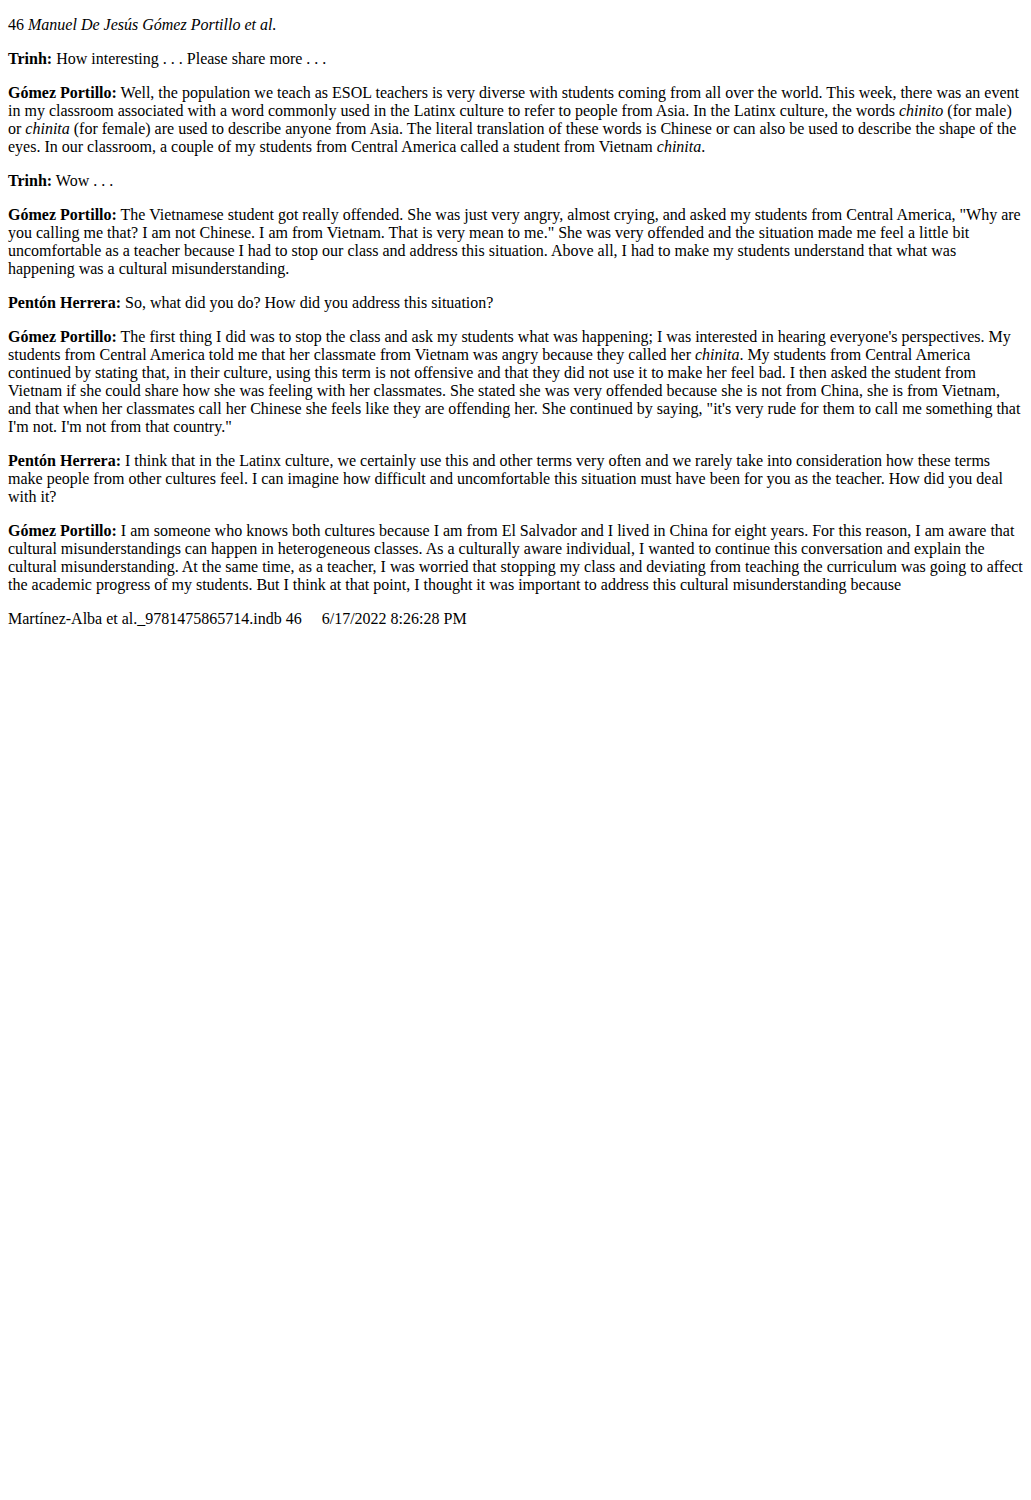46 Manuel De Jesús Gómez Portillo et al.
Trinh: How interesting . . . Please share more . . .
Gómez Portillo: Well, the population we teach as ESOL teachers is very diverse with students coming from all over the world. This week, there was an event in my classroom associated with a word commonly used in the Latinx culture to refer to people from Asia. In the Latinx culture, the words chinito (for male) or chinita (for female) are used to describe anyone from Asia. The literal translation of these words is Chinese or can also be used to describe the shape of the eyes. In our classroom, a couple of my students from Central America called a student from Vietnam chinita.
Trinh: Wow . . .
Gómez Portillo: The Vietnamese student got really offended. She was just very angry, almost crying, and asked my students from Central America, "Why are you calling me that? I am not Chinese. I am from Vietnam. That is very mean to me." She was very offended and the situation made me feel a little bit uncomfortable as a teacher because I had to stop our class and address this situation. Above all, I had to make my students understand that what was happening was a cultural misunderstanding.
Pentón Herrera: So, what did you do? How did you address this situation?
Gómez Portillo: The first thing I did was to stop the class and ask my students what was happening; I was interested in hearing everyone's perspectives. My students from Central America told me that her classmate from Vietnam was angry because they called her chinita. My students from Central America continued by stating that, in their culture, using this term is not offensive and that they did not use it to make her feel bad. I then asked the student from Vietnam if she could share how she was feeling with her classmates. She stated she was very offended because she is not from China, she is from Vietnam, and that when her classmates call her Chinese she feels like they are offending her. She continued by saying, "it's very rude for them to call me something that I'm not. I'm not from that country."
Pentón Herrera: I think that in the Latinx culture, we certainly use this and other terms very often and we rarely take into consideration how these terms make people from other cultures feel. I can imagine how difficult and uncomfortable this situation must have been for you as the teacher. How did you deal with it?
Gómez Portillo: I am someone who knows both cultures because I am from El Salvador and I lived in China for eight years. For this reason, I am aware that cultural misunderstandings can happen in heterogeneous classes. As a culturally aware individual, I wanted to continue this conversation and explain the cultural misunderstanding. At the same time, as a teacher, I was worried that stopping my class and deviating from teaching the curriculum was going to affect the academic progress of my students. But I think at that point, I thought it was important to address this cultural misunderstanding because
Martínez-Alba et al._9781475865714.indb 46 6/17/2022 8:26:28 PM